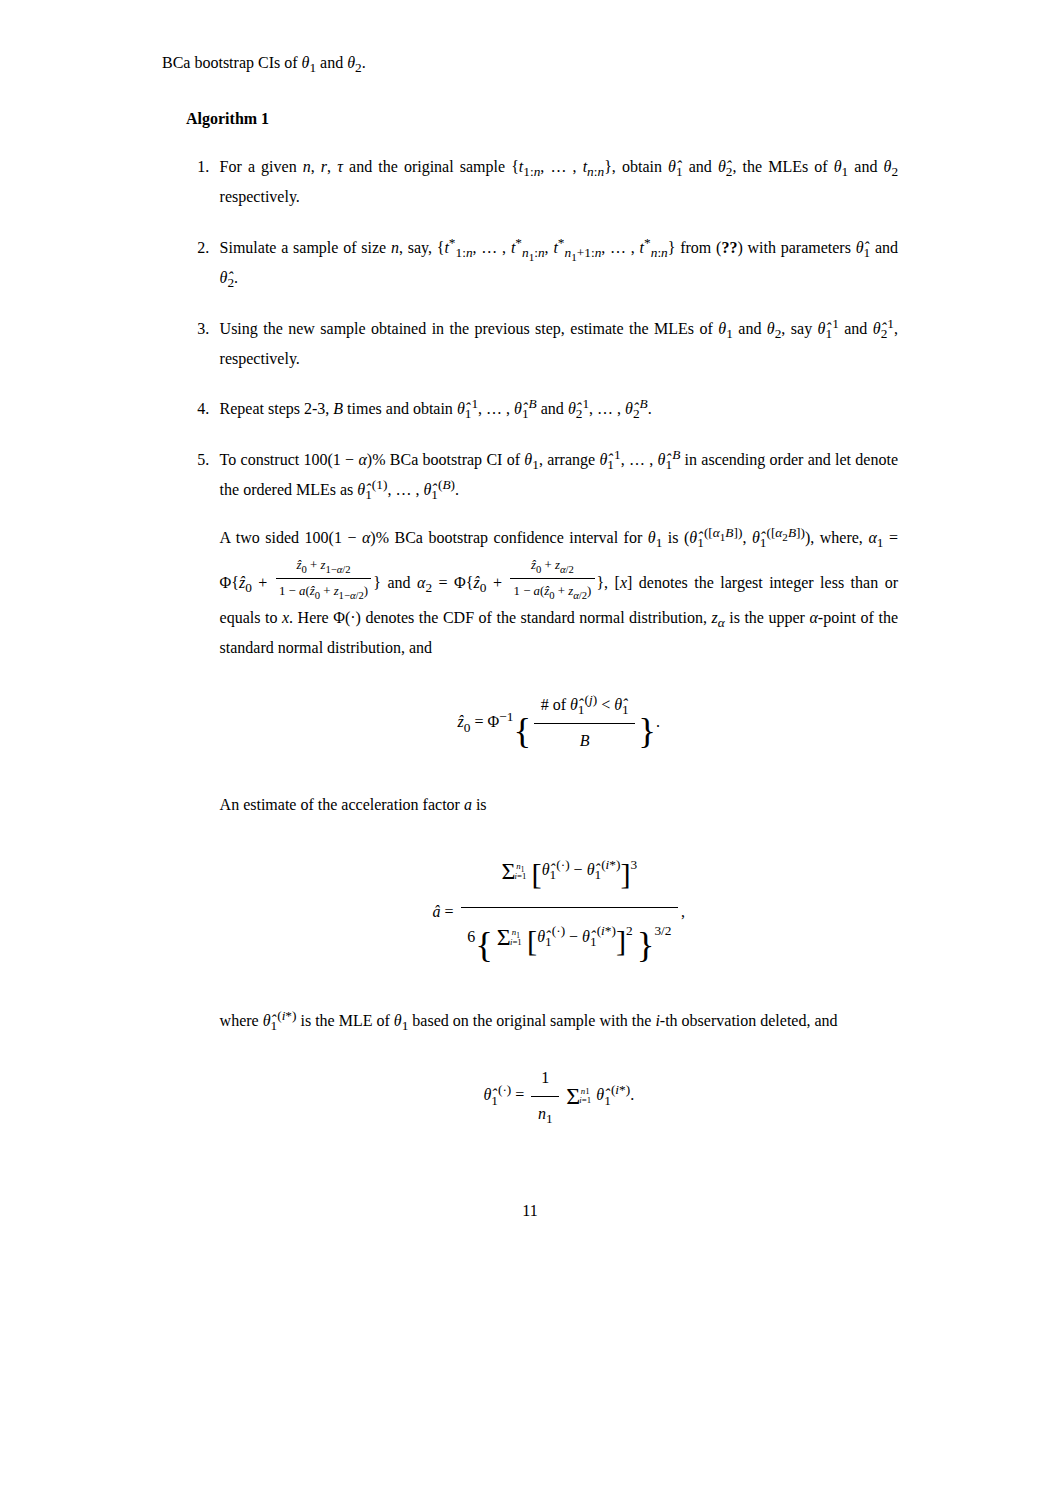BCa bootstrap CIs of θ1 and θ2.
Algorithm 1
For a given n, r, τ and the original sample {t1:n, … , tn:n}, obtain θ̂1 and θ̂2, the MLEs of θ1 and θ2 respectively.
Simulate a sample of size n, say, {t*1:n, … , t*n1:n, t*n1+1:n, … , t*n:n} from (??) with parameters θ̂1 and θ̂2.
Using the new sample obtained in the previous step, estimate the MLEs of θ1 and θ2, say θ̂11 and θ̂21, respectively.
Repeat steps 2-3, B times and obtain θ̂11, … , θ̂1B and θ̂21, … , θ̂2B.
To construct 100(1 − α)% BCa bootstrap CI of θ1, arrange θ̂11, … , θ̂1B in ascending order and let denote the ordered MLEs as θ̂1(1), … , θ̂1(B).
A two sided 100(1 − α)% BCa bootstrap confidence interval for θ1 is (θ̂1([α1B]), θ̂1([α2B])), where, α1 = Φ{ẑ0 + ẑ0 + z1−α/21 − a(ẑ0 + z1−α/2)} and α2 = Φ{ẑ0 + ẑ0 + zα/21 − a(ẑ0 + zα/2)}, [x] denotes the largest integer less than or equals to x. Here Φ(·) denotes the CDF of the standard normal distribution, zα is the upper α-point of the standard normal distribution, and
ẑ0 = Φ−1{# of θ̂1(j) < θ̂1 B}.
An estimate of the acceleration factor a is
â = Σn1 i=1 [θ̂1(·) − θ̂1(i*)]3 6{ Σn1 i=1 [θ̂1(·) − θ̂1(i*)]2 }3/2 ,
where θ̂1(i*) is the MLE of θ1 based on the original sample with the i-th observation deleted, and
θ̂1(·) = 1 n1 Σn1 i=1 θ̂1(i*).
11